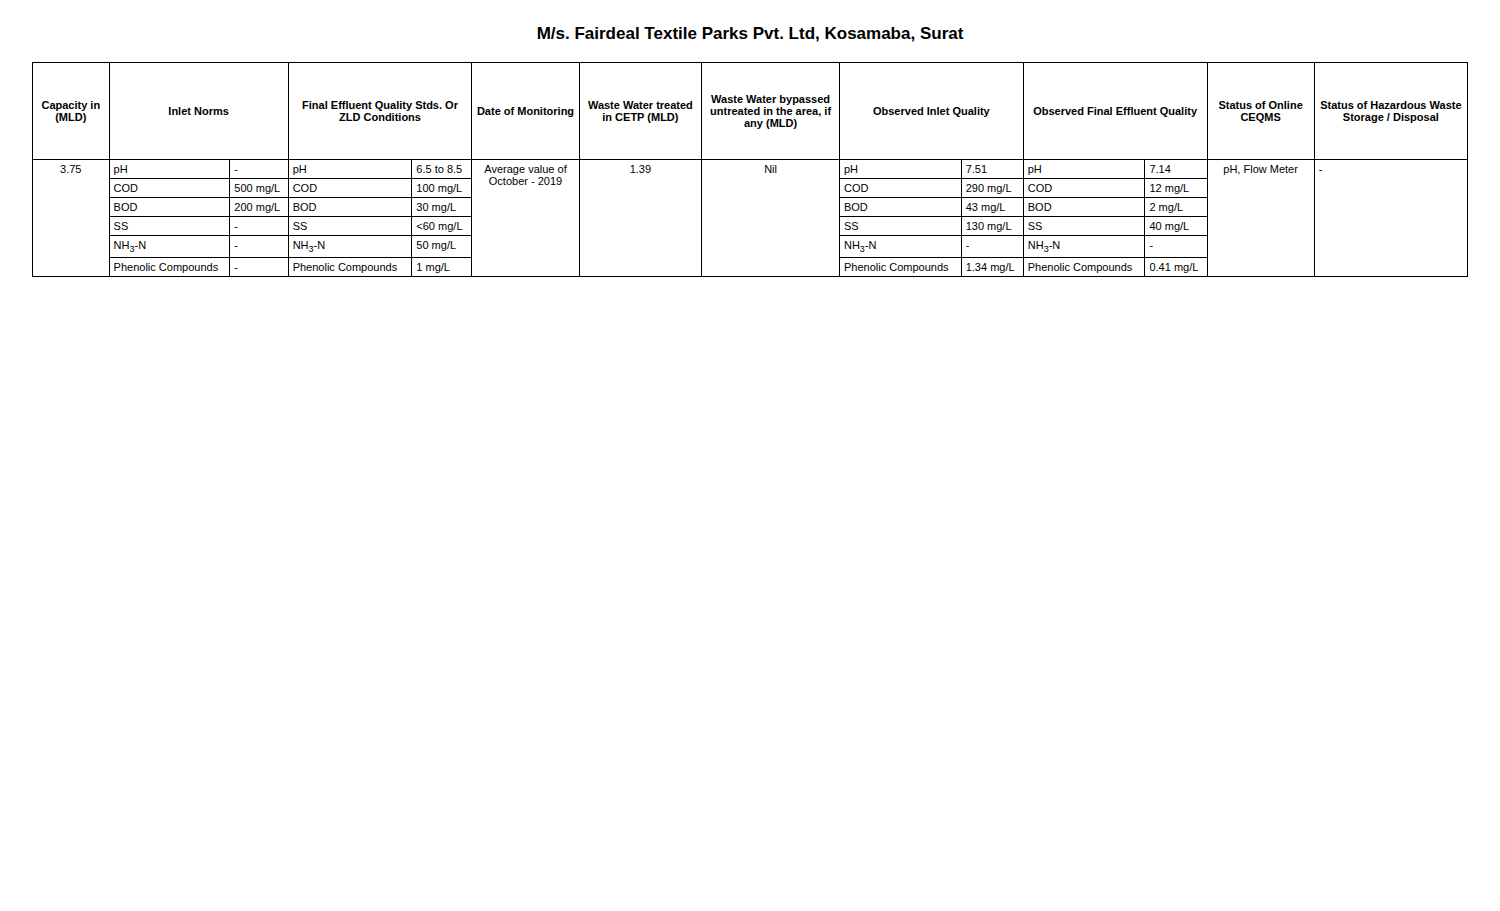M/s. Fairdeal Textile Parks Pvt. Ltd, Kosamaba, Surat
| Capacity in (MLD) | Inlet Norms | Final Effluent Quality Stds. Or ZLD Conditions | Date of Monitoring | Waste Water treated in CETP (MLD) | Waste Water bypassed untreated in the area, if any (MLD) | Observed Inlet Quality | Observed Final Effluent Quality | Status of Online CEQMS | Status of Hazardous Waste Storage / Disposal |
| --- | --- | --- | --- | --- | --- | --- | --- | --- | --- |
| 3.75 | pH | - | pH | 6.5 to 8.5 | Average value of October - 2019 | 1.39 | Nil | pH | 7.51 | pH | 7.14 | pH, Flow Meter | - |
| COD | 500 mg/L | COD | 100 mg/L | COD | 290 mg/L | COD | 12 mg/L |
| BOD | 200 mg/L | BOD | 30 mg/L | BOD | 43 mg/L | BOD | 2 mg/L |
| SS | - | SS | <60 mg/L | SS | 130 mg/L | SS | 40 mg/L |
| NH 3 -N | - | NH 3 -N | 50 mg/L | NH 3 -N | - | NH 3 -N | - |
| Phenolic Compounds | - | Phenolic Compounds | 1 mg/L | Phenolic Compounds | 1.34 mg/L | Phenolic Compounds | 0.41 mg/L |